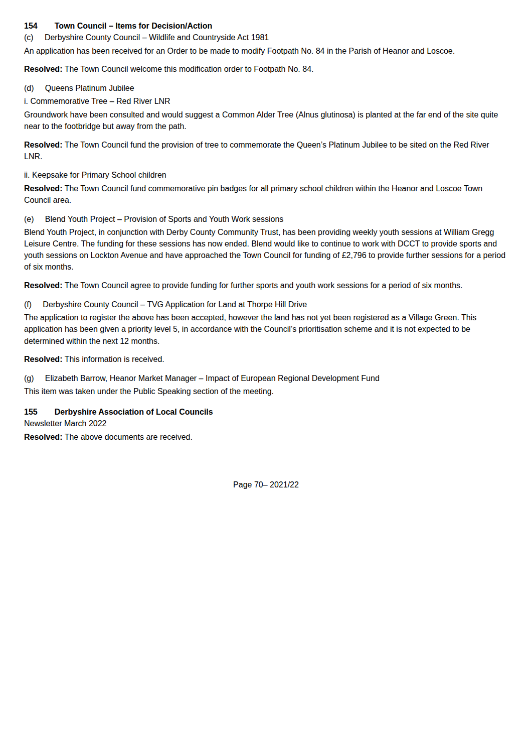154 Town Council – Items for Decision/Action
(c) Derbyshire County Council – Wildlife and Countryside Act 1981
An application has been received for an Order to be made to modify Footpath No. 84 in the Parish of Heanor and Loscoe.
Resolved: The Town Council welcome this modification order to Footpath No. 84.
(d) Queens Platinum Jubilee
i. Commemorative Tree – Red River LNR
Groundwork have been consulted and would suggest a Common Alder Tree (Alnus glutinosa) is planted at the far end of the site quite near to the footbridge but away from the path.
Resolved: The Town Council fund the provision of tree to commemorate the Queen’s Platinum Jubilee to be sited on the Red River LNR.
ii. Keepsake for Primary School children
Resolved: The Town Council fund commemorative pin badges for all primary school children within the Heanor and Loscoe Town Council area.
(e) Blend Youth Project – Provision of Sports and Youth Work sessions
Blend Youth Project, in conjunction with Derby County Community Trust, has been providing weekly youth sessions at William Gregg Leisure Centre. The funding for these sessions has now ended. Blend would like to continue to work with DCCT to provide sports and youth sessions on Lockton Avenue and have approached the Town Council for funding of £2,796 to provide further sessions for a period of six months.
Resolved: The Town Council agree to provide funding for further sports and youth work sessions for a period of six months.
(f) Derbyshire County Council – TVG Application for Land at Thorpe Hill Drive
The application to register the above has been accepted, however the land has not yet been registered as a Village Green. This application has been given a priority level 5, in accordance with the Council’s prioritisation scheme and it is not expected to be determined within the next 12 months.
Resolved: This information is received.
(g) Elizabeth Barrow, Heanor Market Manager – Impact of European Regional Development Fund
This item was taken under the Public Speaking section of the meeting.
155 Derbyshire Association of Local Councils
Newsletter March 2022
Resolved: The above documents are received.
Page 70– 2021/22